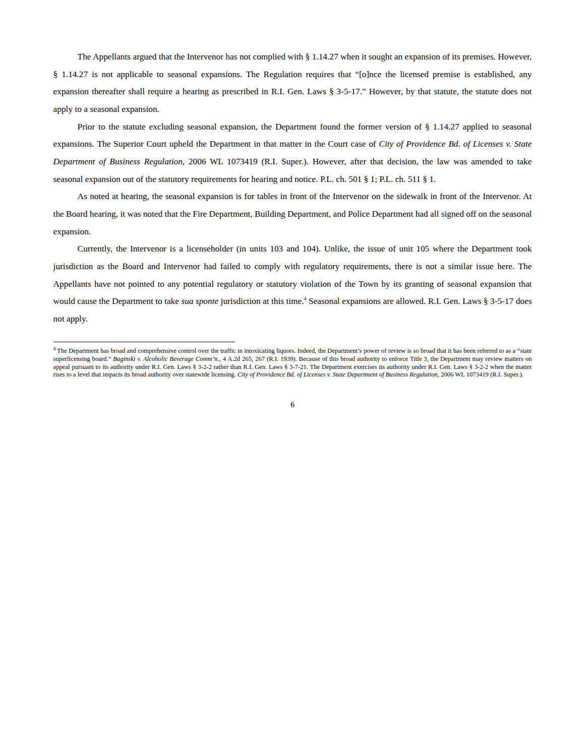The Appellants argued that the Intervenor has not complied with § 1.14.27 when it sought an expansion of its premises. However, § 1.14.27 is not applicable to seasonal expansions. The Regulation requires that “[o]nce the licensed premise is established, any expansion thereafter shall require a hearing as prescribed in R.I. Gen. Laws § 3-5-17.” However, by that statute, the statute does not apply to a seasonal expansion.
Prior to the statute excluding seasonal expansion, the Department found the former version of § 1.14.27 applied to seasonal expansions. The Superior Court upheld the Department in that matter in the Court case of City of Providence Bd. of Licenses v. State Department of Business Regulation, 2006 WL 1073419 (R.I. Super.). However, after that decision, the law was amended to take seasonal expansion out of the statutory requirements for hearing and notice. P.L. ch. 501 § 1; P.L. ch. 511 § 1.
As noted at hearing, the seasonal expansion is for tables in front of the Intervenor on the sidewalk in front of the Intervenor. At the Board hearing, it was noted that the Fire Department, Building Department, and Police Department had all signed off on the seasonal expansion.
Currently, the Intervenor is a licenseholder (in units 103 and 104). Unlike, the issue of unit 105 where the Department took jurisdiction as the Board and Intervenor had failed to comply with regulatory requirements, there is not a similar issue here. The Appellants have not pointed to any potential regulatory or statutory violation of the Town by its granting of seasonal expansion that would cause the Department to take sua sponte jurisdiction at this time.4 Seasonal expansions are allowed. R.I. Gen. Laws § 3-5-17 does not apply.
4 The Department has broad and comprehensive control over the traffic in intoxicating liquors. Indeed, the Department’s power of review is so broad that it has been referred to as a “state superlicensing board.” Baginski v. Alcoholic Beverage Comm’n., 4 A.2d 265, 267 (R.I. 1939). Because of this broad authority to enforce Title 3, the Department may review matters on appeal pursuant to its authority under R.I. Gen. Laws § 3-2-2 rather than R.I. Gen. Laws § 3-7-21. The Department exercises its authority under R.I. Gen. Laws § 3-2-2 when the matter rises to a level that impacts its broad authority over statewide licensing. City of Providence Bd. of Licenses v. State Department of Business Regulation, 2006 WL 1073419 (R.I. Super.).
6